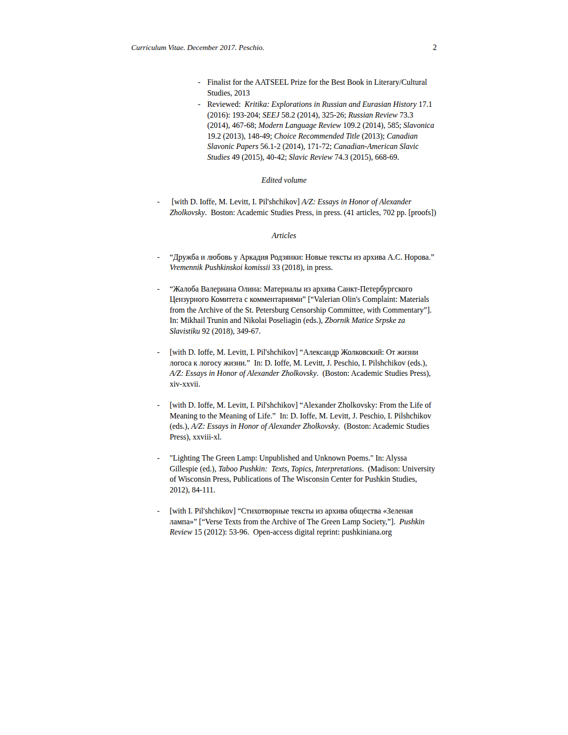Curriculum Vitae. December 2017. Peschio. 2
Finalist for the AATSEEL Prize for the Best Book in Literary/Cultural Studies, 2013
Reviewed: Kritika: Explorations in Russian and Eurasian History 17.1 (2016): 193-204; SEEJ 58.2 (2014), 325-26; Russian Review 73.3 (2014), 467-68; Modern Language Review 109.2 (2014), 585; Slavonica 19.2 (2013), 148-49; Choice Recommended Title (2013); Canadian Slavonic Papers 56.1-2 (2014), 171-72; Canadian-American Slavic Studies 49 (2015), 40-42; Slavic Review 74.3 (2015), 668-69.
Edited volume
[with D. Ioffe, M. Levitt, I. Pil'shchikov] A/Z: Essays in Honor of Alexander Zholkovsky. Boston: Academic Studies Press, in press. (41 articles, 702 pp. [proofs])
Articles
“Дружба и любовь у Аркадия Родзянки: Новые тексты из архива А.С. Норова.” Vremennik Pushkinskoi komissii 33 (2018), in press.
“Жалоба Валериана Олина: Материалы из архива Санкт-Петербургского Цензурного Комитета с комментариями” [“Valerian Olin's Complaint: Materials from the Archive of the St. Petersburg Censorship Committee, with Commentary”]. In: Mikhail Trunin and Nikolai Poseliagin (eds.), Zbornik Matice Srpske za Slavistiku 92 (2018), 349-67.
[with D. Ioffe, M. Levitt, I. Pil'shchikov] “Александр Жолковский: От жизни логоса к логосу жизни.” In: D. Ioffe, M. Levitt, J. Peschio, I. Pilshchikov (eds.), A/Z: Essays in Honor of Alexander Zholkovsky. (Boston: Academic Studies Press), xiv-xxvii.
[with D. Ioffe, M. Levitt, I. Pil'shchikov] “Alexander Zholkovsky: From the Life of Meaning to the Meaning of Life.” In: D. Ioffe, M. Levitt, J. Peschio, I. Pilshchikov (eds.), A/Z: Essays in Honor of Alexander Zholkovsky. (Boston: Academic Studies Press), xxviii-xl.
"Lighting The Green Lamp: Unpublished and Unknown Poems." In: Alyssa Gillespie (ed.), Taboo Pushkin: Texts, Topics, Interpretations. (Madison: University of Wisconsin Press, Publications of The Wisconsin Center for Pushkin Studies, 2012), 84-111.
[with I. Pil'shchikov] “Стихотворные тексты из архива общества «Зеленая лампа»” [“Verse Texts from the Archive of The Green Lamp Society,”]. Pushkin Review 15 (2012): 53-96. Open-access digital reprint: pushkiniana.org